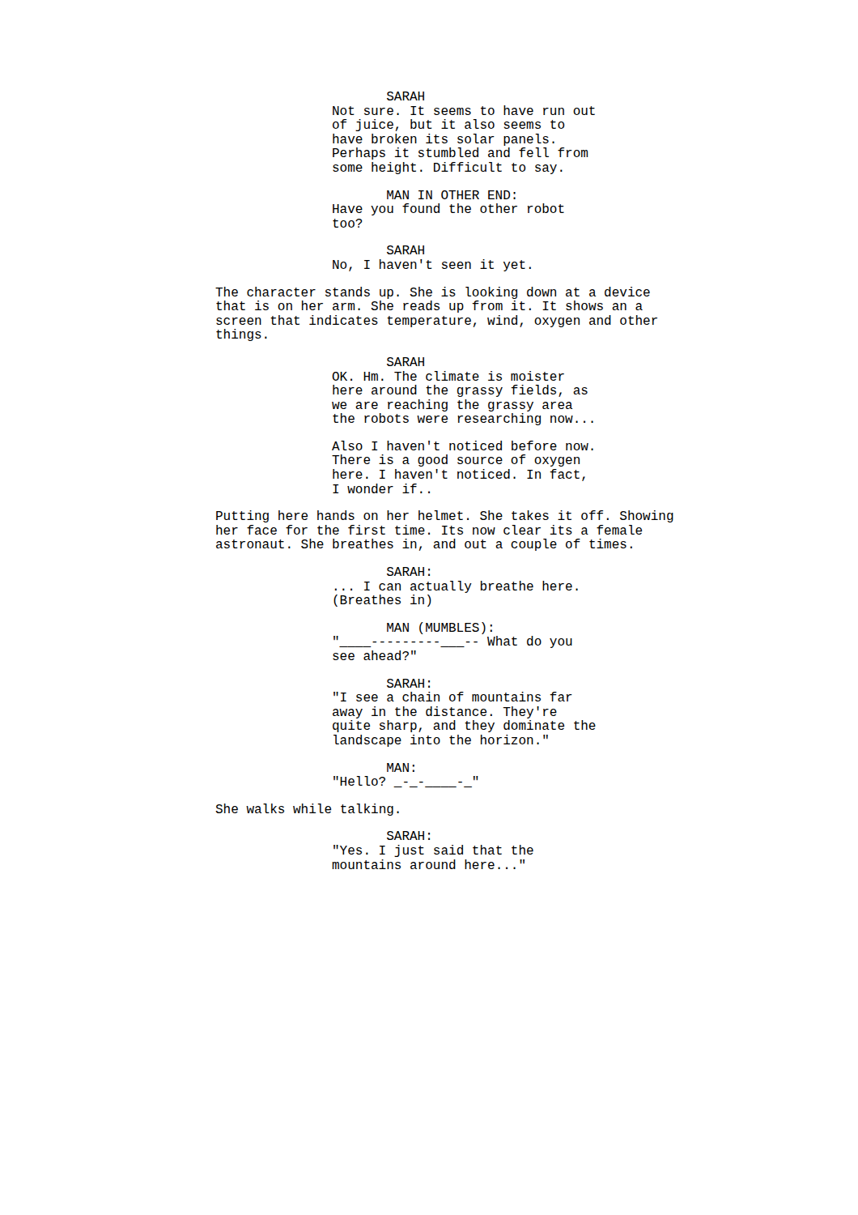SARAH
Not sure. It seems to have run out of juice, but it also seems to have broken its solar panels. Perhaps it stumbled and fell from some height. Difficult to say.
MAN IN OTHER END:
Have you found the other robot too?
SARAH
No, I haven't seen it yet.
The character stands up. She is looking down at a device that is on her arm. She reads up from it. It shows an a screen that indicates temperature, wind, oxygen and other things.
SARAH
OK. Hm. The climate is moister here around the grassy fields, as we are reaching the grassy area the robots were researching now...
Also I haven't noticed before now. There is a good source of oxygen here. I haven't noticed. In fact, I wonder if..
Putting here hands on her helmet. She takes it off. Showing her face for the first time. Its now clear its a female astronaut. She breathes in, and out a couple of times.
SARAH:
... I can actually breathe here.
(Breathes in)
MAN (MUMBLES):
"____---------___-- What do you see ahead?"
SARAH:
"I see a chain of mountains far away in the distance. They're quite sharp, and they dominate the landscape into the horizon."
MAN:
"Hello? _-_-____-_"
She walks while talking.
SARAH:
"Yes. I just said that the mountains around here..."